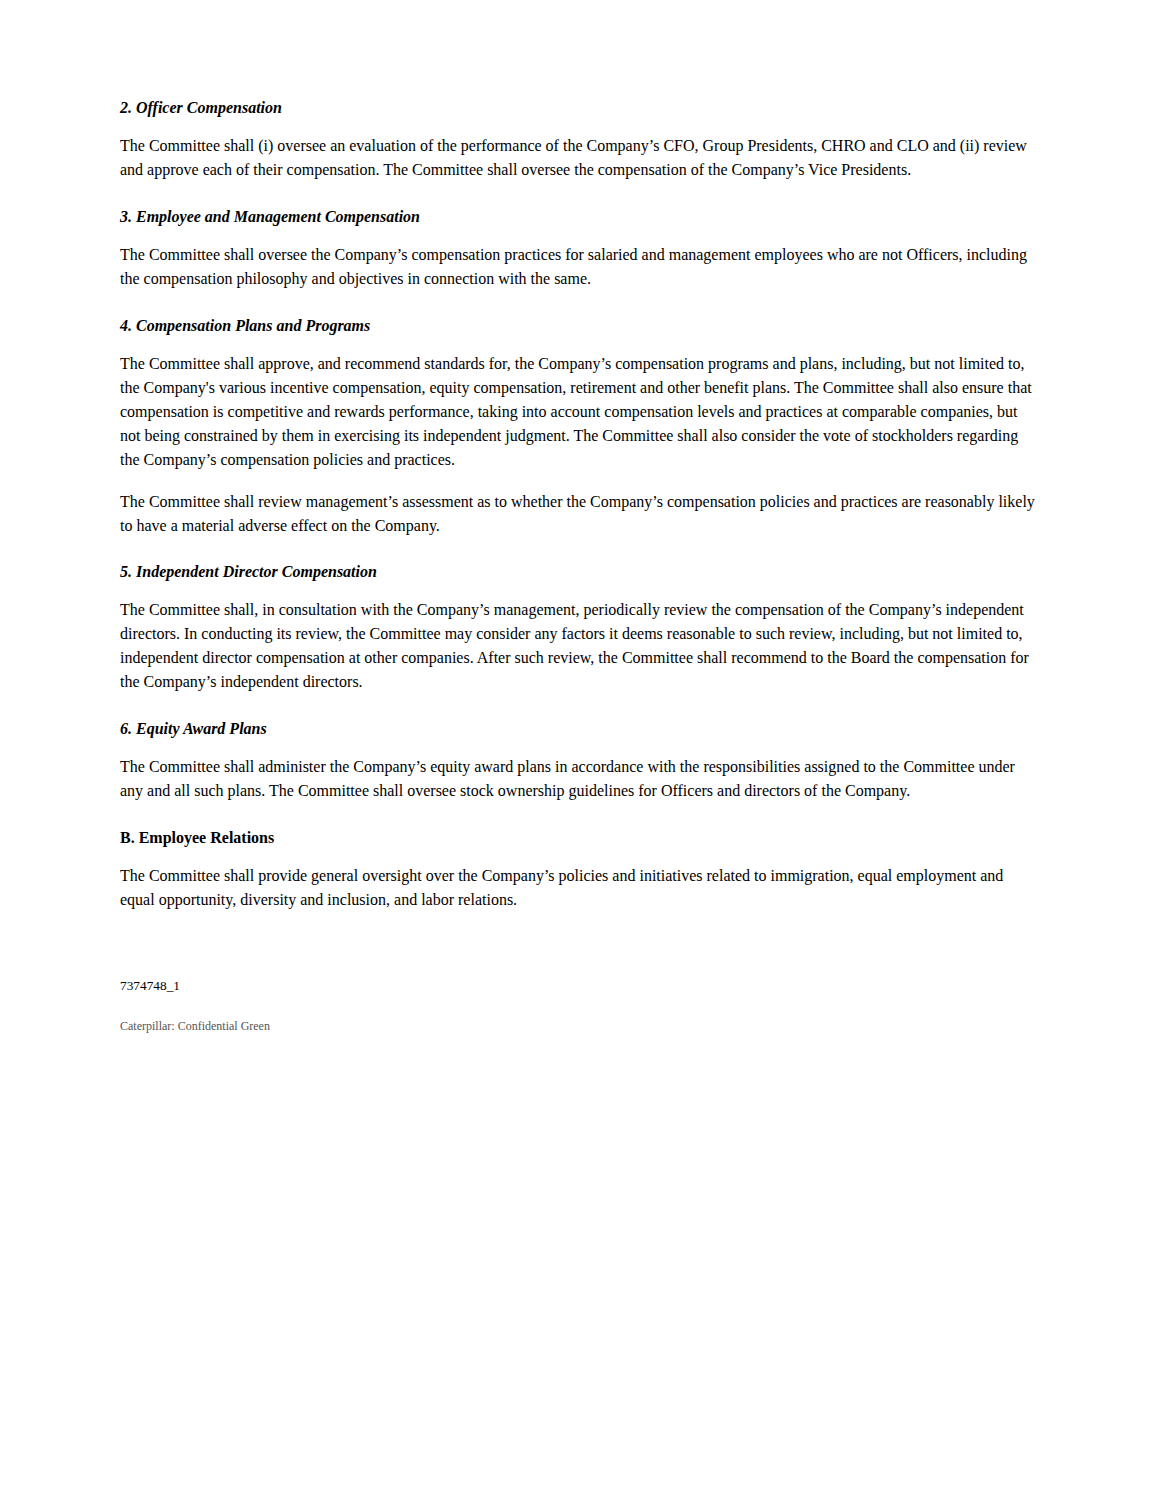2. Officer Compensation
The Committee shall (i) oversee an evaluation of the performance of the Company’s CFO, Group Presidents, CHRO and CLO and (ii) review and approve each of their compensation. The Committee shall oversee the compensation of the Company’s Vice Presidents.
3. Employee and Management Compensation
The Committee shall oversee the Company’s compensation practices for salaried and management employees who are not Officers, including the compensation philosophy and objectives in connection with the same.
4. Compensation Plans and Programs
The Committee shall approve, and recommend standards for, the Company’s compensation programs and plans, including, but not limited to, the Company's various incentive compensation, equity compensation, retirement and other benefit plans. The Committee shall also ensure that compensation is competitive and rewards performance, taking into account compensation levels and practices at comparable companies, but not being constrained by them in exercising its independent judgment. The Committee shall also consider the vote of stockholders regarding the Company’s compensation policies and practices.
The Committee shall review management’s assessment as to whether the Company’s compensation policies and practices are reasonably likely to have a material adverse effect on the Company.
5. Independent Director Compensation
The Committee shall, in consultation with the Company’s management, periodically review the compensation of the Company’s independent directors. In conducting its review, the Committee may consider any factors it deems reasonable to such review, including, but not limited to, independent director compensation at other companies. After such review, the Committee shall recommend to the Board the compensation for the Company’s independent directors.
6. Equity Award Plans
The Committee shall administer the Company’s equity award plans in accordance with the responsibilities assigned to the Committee under any and all such plans. The Committee shall oversee stock ownership guidelines for Officers and directors of the Company.
B. Employee Relations
The Committee shall provide general oversight over the Company’s policies and initiatives related to immigration, equal employment and equal opportunity, diversity and inclusion, and labor relations.
7374748_1
Caterpillar: Confidential Green